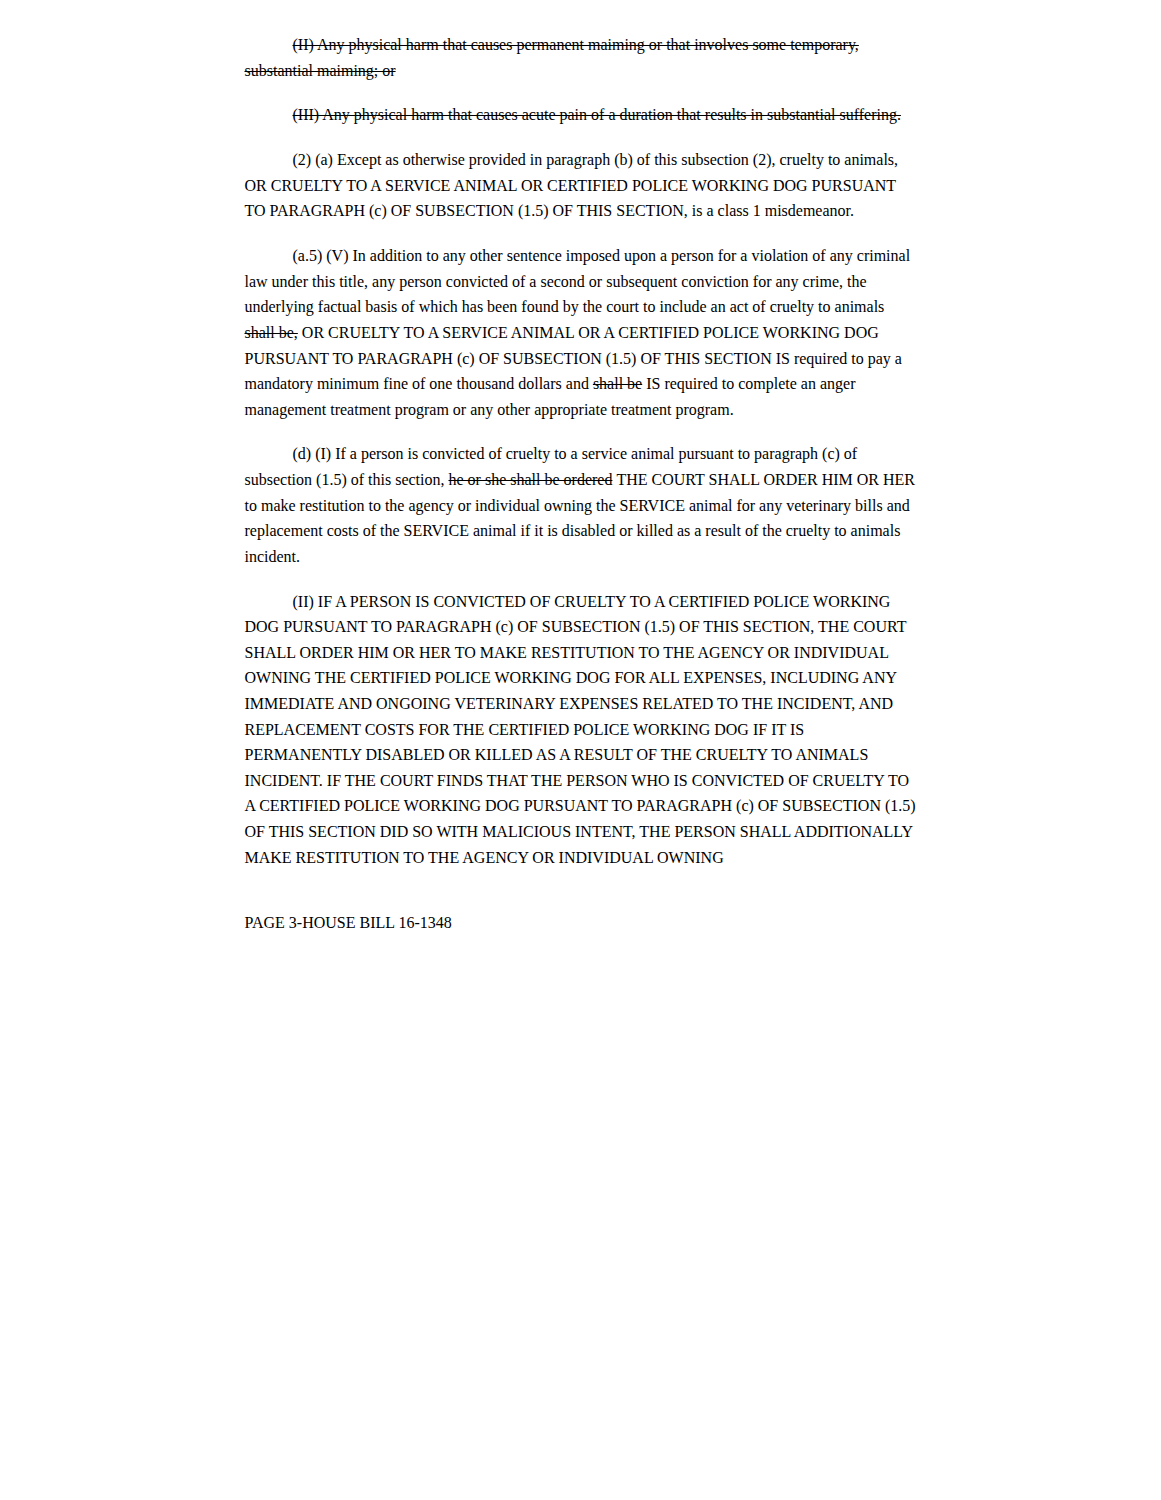(II) Any physical harm that causes permanent maiming or that involves some temporary, substantial maiming; or
(III) Any physical harm that causes acute pain of a duration that results in substantial suffering.
(2) (a) Except as otherwise provided in paragraph (b) of this subsection (2), cruelty to animals, OR CRUELTY TO A SERVICE ANIMAL OR CERTIFIED POLICE WORKING DOG PURSUANT TO PARAGRAPH (c) OF SUBSECTION (1.5) OF THIS SECTION, is a class 1 misdemeanor.
(a.5) (V) In addition to any other sentence imposed upon a person for a violation of any criminal law under this title, any person convicted of a second or subsequent conviction for any crime, the underlying factual basis of which has been found by the court to include an act of cruelty to animals shall be, OR CRUELTY TO A SERVICE ANIMAL OR A CERTIFIED POLICE WORKING DOG PURSUANT TO PARAGRAPH (c) OF SUBSECTION (1.5) OF THIS SECTION IS required to pay a mandatory minimum fine of one thousand dollars and shall be IS required to complete an anger management treatment program or any other appropriate treatment program.
(d) (I) If a person is convicted of cruelty to a service animal pursuant to paragraph (c) of subsection (1.5) of this section, he or she shall be ordered THE COURT SHALL ORDER HIM OR HER to make restitution to the agency or individual owning the SERVICE animal for any veterinary bills and replacement costs of the SERVICE animal if it is disabled or killed as a result of the cruelty to animals incident.
(II) IF A PERSON IS CONVICTED OF CRUELTY TO A CERTIFIED POLICE WORKING DOG PURSUANT TO PARAGRAPH (c) OF SUBSECTION (1.5) OF THIS SECTION, THE COURT SHALL ORDER HIM OR HER TO MAKE RESTITUTION TO THE AGENCY OR INDIVIDUAL OWNING THE CERTIFIED POLICE WORKING DOG FOR ALL EXPENSES, INCLUDING ANY IMMEDIATE AND ONGOING VETERINARY EXPENSES RELATED TO THE INCIDENT, AND REPLACEMENT COSTS FOR THE CERTIFIED POLICE WORKING DOG IF IT IS PERMANENTLY DISABLED OR KILLED AS A RESULT OF THE CRUELTY TO ANIMALS INCIDENT. IF THE COURT FINDS THAT THE PERSON WHO IS CONVICTED OF CRUELTY TO A CERTIFIED POLICE WORKING DOG PURSUANT TO PARAGRAPH (c) OF SUBSECTION (1.5) OF THIS SECTION DID SO WITH MALICIOUS INTENT, THE PERSON SHALL ADDITIONALLY MAKE RESTITUTION TO THE AGENCY OR INDIVIDUAL OWNING
PAGE 3-HOUSE BILL 16-1348